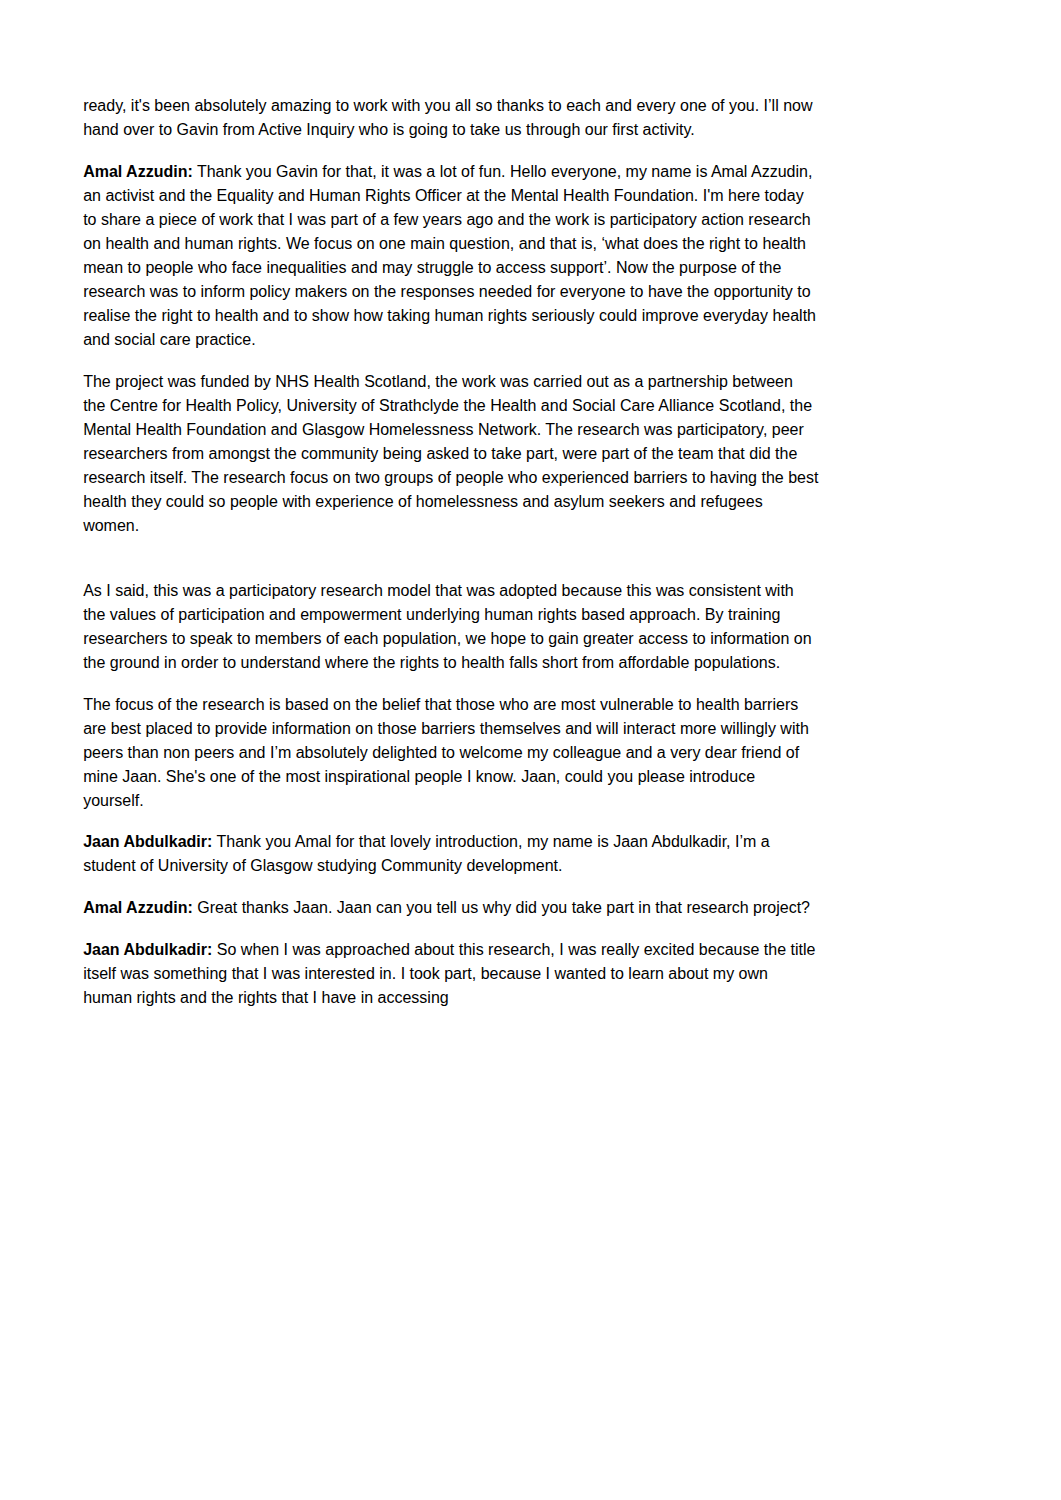ready, it's been absolutely amazing to work with you all so thanks to each and every one of you. I’ll now hand over to Gavin from Active Inquiry who is going to take us through our first activity.
Amal Azzudin: Thank you Gavin for that, it was a lot of fun. Hello everyone, my name is Amal Azzudin, an activist and the Equality and Human Rights Officer at the Mental Health Foundation. I'm here today to share a piece of work that I was part of a few years ago and the work is participatory action research on health and human rights. We focus on one main question, and that is, ‘what does the right to health mean to people who face inequalities and may struggle to access support’. Now the purpose of the research was to inform policy makers on the responses needed for everyone to have the opportunity to realise the right to health and to show how taking human rights seriously could improve everyday health and social care practice.
The project was funded by NHS Health Scotland, the work was carried out as a partnership between the Centre for Health Policy, University of Strathclyde the Health and Social Care Alliance Scotland, the Mental Health Foundation and Glasgow Homelessness Network. The research was participatory, peer researchers from amongst the community being asked to take part, were part of the team that did the research itself. The research focus on two groups of people who experienced barriers to having the best health they could so people with experience of homelessness and asylum seekers and refugees women.
As I said, this was a participatory research model that was adopted because this was consistent with the values of participation and empowerment underlying human rights based approach. By training researchers to speak to members of each population, we hope to gain greater access to information on the ground in order to understand where the rights to health falls short from affordable populations.
The focus of the research is based on the belief that those who are most vulnerable to health barriers are best placed to provide information on those barriers themselves and will interact more willingly with peers than non peers and I’m absolutely delighted to welcome my colleague and a very dear friend of mine Jaan. She's one of the most inspirational people I know. Jaan, could you please introduce yourself.
Jaan Abdulkadir: Thank you Amal for that lovely introduction, my name is Jaan Abdulkadir, I’m a student of University of Glasgow studying Community development.
Amal Azzudin: Great thanks Jaan. Jaan can you tell us why did you take part in that research project?
Jaan Abdulkadir: So when I was approached about this research, I was really excited because the title itself was something that I was interested in. I took part, because I wanted to learn about my own human rights and the rights that I have in accessing